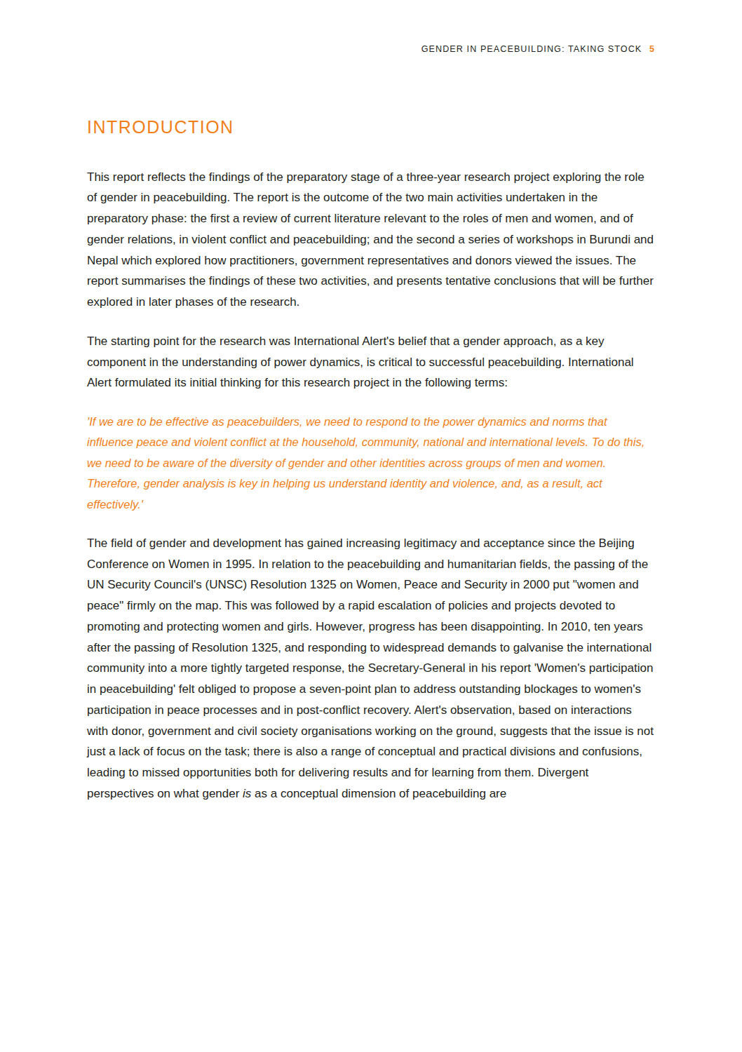Gender in peacebuilding: Taking stock 5
Introduction
This report reflects the findings of the preparatory stage of a three-year research project exploring the role of gender in peacebuilding. The report is the outcome of the two main activities undertaken in the preparatory phase: the first a review of current literature relevant to the roles of men and women, and of gender relations, in violent conflict and peacebuilding; and the second a series of workshops in Burundi and Nepal which explored how practitioners, government representatives and donors viewed the issues. The report summarises the findings of these two activities, and presents tentative conclusions that will be further explored in later phases of the research.
The starting point for the research was International Alert's belief that a gender approach, as a key component in the understanding of power dynamics, is critical to successful peacebuilding. International Alert formulated its initial thinking for this research project in the following terms:
'If we are to be effective as peacebuilders, we need to respond to the power dynamics and norms that influence peace and violent conflict at the household, community, national and international levels. To do this, we need to be aware of the diversity of gender and other identities across groups of men and women. Therefore, gender analysis is key in helping us understand identity and violence, and, as a result, act effectively.'
The field of gender and development has gained increasing legitimacy and acceptance since the Beijing Conference on Women in 1995. In relation to the peacebuilding and humanitarian fields, the passing of the UN Security Council's (UNSC) Resolution 1325 on Women, Peace and Security in 2000 put "women and peace" firmly on the map. This was followed by a rapid escalation of policies and projects devoted to promoting and protecting women and girls. However, progress has been disappointing. In 2010, ten years after the passing of Resolution 1325, and responding to widespread demands to galvanise the international community into a more tightly targeted response, the Secretary-General in his report 'Women's participation in peacebuilding' felt obliged to propose a seven-point plan to address outstanding blockages to women's participation in peace processes and in post-conflict recovery. Alert's observation, based on interactions with donor, government and civil society organisations working on the ground, suggests that the issue is not just a lack of focus on the task; there is also a range of conceptual and practical divisions and confusions, leading to missed opportunities both for delivering results and for learning from them. Divergent perspectives on what gender is as a conceptual dimension of peacebuilding are